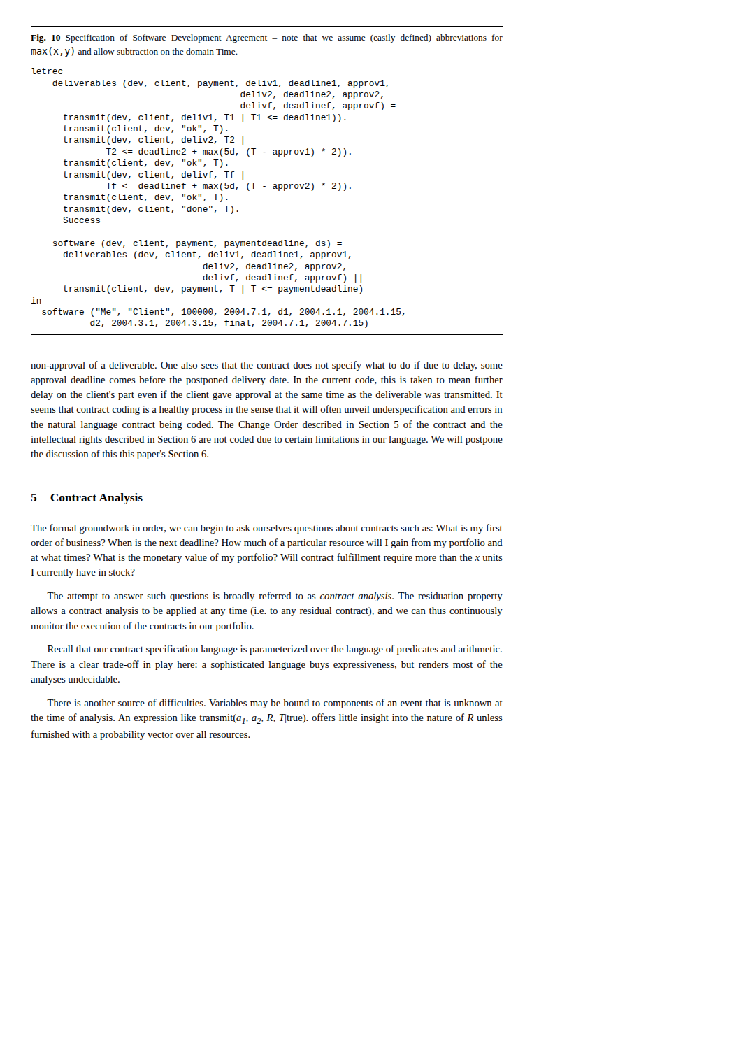Fig. 10 Specification of Software Development Agreement – note that we assume (easily defined) abbreviations for max(x,y) and allow subtraction on the domain Time.
letrec
    deliverables (dev, client, payment, deliv1, deadline1, approv1,
                                       deliv2, deadline2, approv2,
                                       delivf, deadlinef, approvf) =
      transmit(dev, client, deliv1, T1 | T1 <= deadline1)).
      transmit(client, dev, "ok", T).
      transmit(dev, client, deliv2, T2 |
              T2 <= deadline2 + max(5d, (T - approv1) * 2)).
      transmit(client, dev, "ok", T).
      transmit(dev, client, delivf, Tf |
              Tf <= deadlinef + max(5d, (T - approv2) * 2)).
      transmit(client, dev, "ok", T).
      transmit(dev, client, "done", T).
      Success

    software (dev, client, payment, paymentdeadline, ds) =
      deliverables (dev, client, deliv1, deadline1, approv1,
                                deliv2, deadline2, approv2,
                                delivf, deadlinef, approvf) ||
      transmit(client, dev, payment, T | T <= paymentdeadline)
in
  software ("Me", "Client", 100000, 2004.7.1, d1, 2004.1.1, 2004.1.15,
           d2, 2004.3.1, 2004.3.15, final, 2004.7.1, 2004.7.15)
non-approval of a deliverable. One also sees that the contract does not specify what to do if due to delay, some approval deadline comes before the postponed delivery date. In the current code, this is taken to mean further delay on the client's part even if the client gave approval at the same time as the deliverable was transmitted. It seems that contract coding is a healthy process in the sense that it will often unveil underspecification and errors in the natural language contract being coded. The Change Order described in Section 5 of the contract and the intellectual rights described in Section 6 are not coded due to certain limitations in our language. We will postpone the discussion of this this paper's Section 6.
5 Contract Analysis
The formal groundwork in order, we can begin to ask ourselves questions about contracts such as: What is my first order of business? When is the next deadline? How much of a particular resource will I gain from my portfolio and at what times? What is the monetary value of my portfolio? Will contract fulfillment require more than the x units I currently have in stock?
The attempt to answer such questions is broadly referred to as contract analysis. The residuation property allows a contract analysis to be applied at any time (i.e. to any residual contract), and we can thus continuously monitor the execution of the contracts in our portfolio.
Recall that our contract specification language is parameterized over the language of predicates and arithmetic. There is a clear trade-off in play here: a sophisticated language buys expressiveness, but renders most of the analyses undecidable.
There is another source of difficulties. Variables may be bound to components of an event that is unknown at the time of analysis. An expression like transmit(a1, a2, R, T|true). offers little insight into the nature of R unless furnished with a probability vector over all resources.